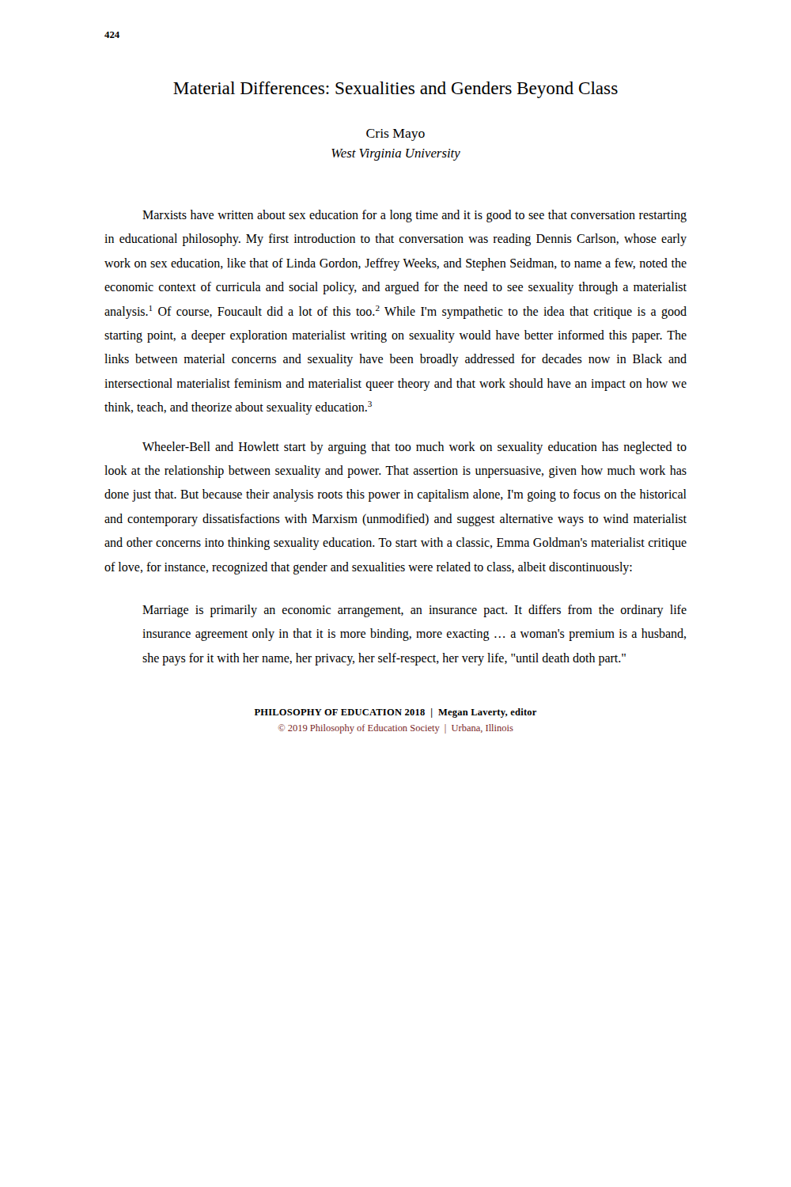424
Material Differences: Sexualities and Genders Beyond Class
Cris Mayo
West Virginia University
Marxists have written about sex education for a long time and it is good to see that conversation restarting in educational philosophy. My first introduction to that conversation was reading Dennis Carlson, whose early work on sex education, like that of Linda Gordon, Jeffrey Weeks, and Stephen Seidman, to name a few, noted the economic context of curricula and social policy, and argued for the need to see sexuality through a materialist analysis.1 Of course, Foucault did a lot of this too.2 While I'm sympathetic to the idea that critique is a good starting point, a deeper exploration materialist writing on sexuality would have better informed this paper. The links between material concerns and sexuality have been broadly addressed for decades now in Black and intersectional materialist feminism and materialist queer theory and that work should have an impact on how we think, teach, and theorize about sexuality education.3
Wheeler-Bell and Howlett start by arguing that too much work on sexuality education has neglected to look at the relationship between sexuality and power. That assertion is unpersuasive, given how much work has done just that. But because their analysis roots this power in capitalism alone, I'm going to focus on the historical and contemporary dissatisfactions with Marxism (unmodified) and suggest alternative ways to wind materialist and other concerns into thinking sexuality education. To start with a classic, Emma Goldman's materialist critique of love, for instance, recognized that gender and sexualities were related to class, albeit discontinuously:
Marriage is primarily an economic arrangement, an insurance pact. It differs from the ordinary life insurance agreement only in that it is more binding, more exacting … a woman's premium is a husband, she pays for it with her name, her privacy, her self-respect, her very life, "until death doth part."
PHILOSOPHY OF EDUCATION 2018 | Megan Laverty, editor
© 2019 Philosophy of Education Society | Urbana, Illinois